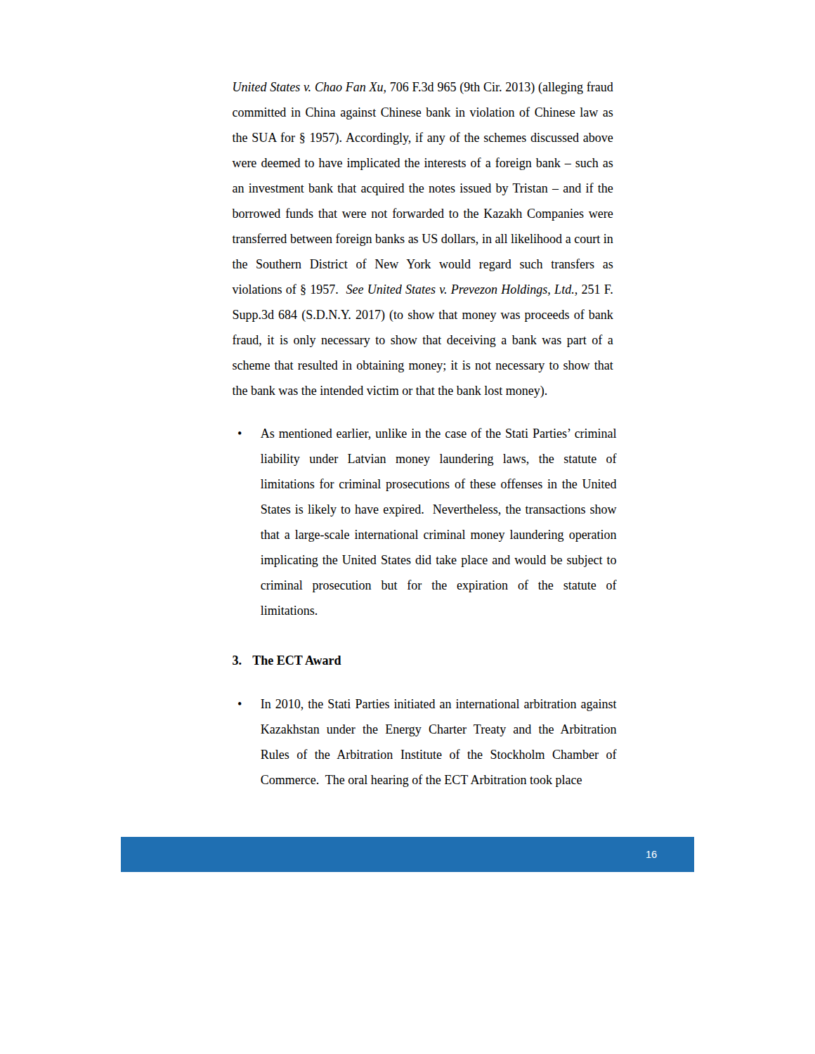United States v. Chao Fan Xu, 706 F.3d 965 (9th Cir. 2013) (alleging fraud committed in China against Chinese bank in violation of Chinese law as the SUA for § 1957). Accordingly, if any of the schemes discussed above were deemed to have implicated the interests of a foreign bank – such as an investment bank that acquired the notes issued by Tristan – and if the borrowed funds that were not forwarded to the Kazakh Companies were transferred between foreign banks as US dollars, in all likelihood a court in the Southern District of New York would regard such transfers as violations of § 1957. See United States v. Prevezon Holdings, Ltd., 251 F. Supp.3d 684 (S.D.N.Y. 2017) (to show that money was proceeds of bank fraud, it is only necessary to show that deceiving a bank was part of a scheme that resulted in obtaining money; it is not necessary to show that the bank was the intended victim or that the bank lost money).
As mentioned earlier, unlike in the case of the Stati Parties’ criminal liability under Latvian money laundering laws, the statute of limitations for criminal prosecutions of these offenses in the United States is likely to have expired. Nevertheless, the transactions show that a large-scale international criminal money laundering operation implicating the United States did take place and would be subject to criminal prosecution but for the expiration of the statute of limitations.
3. The ECT Award
In 2010, the Stati Parties initiated an international arbitration against Kazakhstan under the Energy Charter Treaty and the Arbitration Rules of the Arbitration Institute of the Stockholm Chamber of Commerce. The oral hearing of the ECT Arbitration took place
16